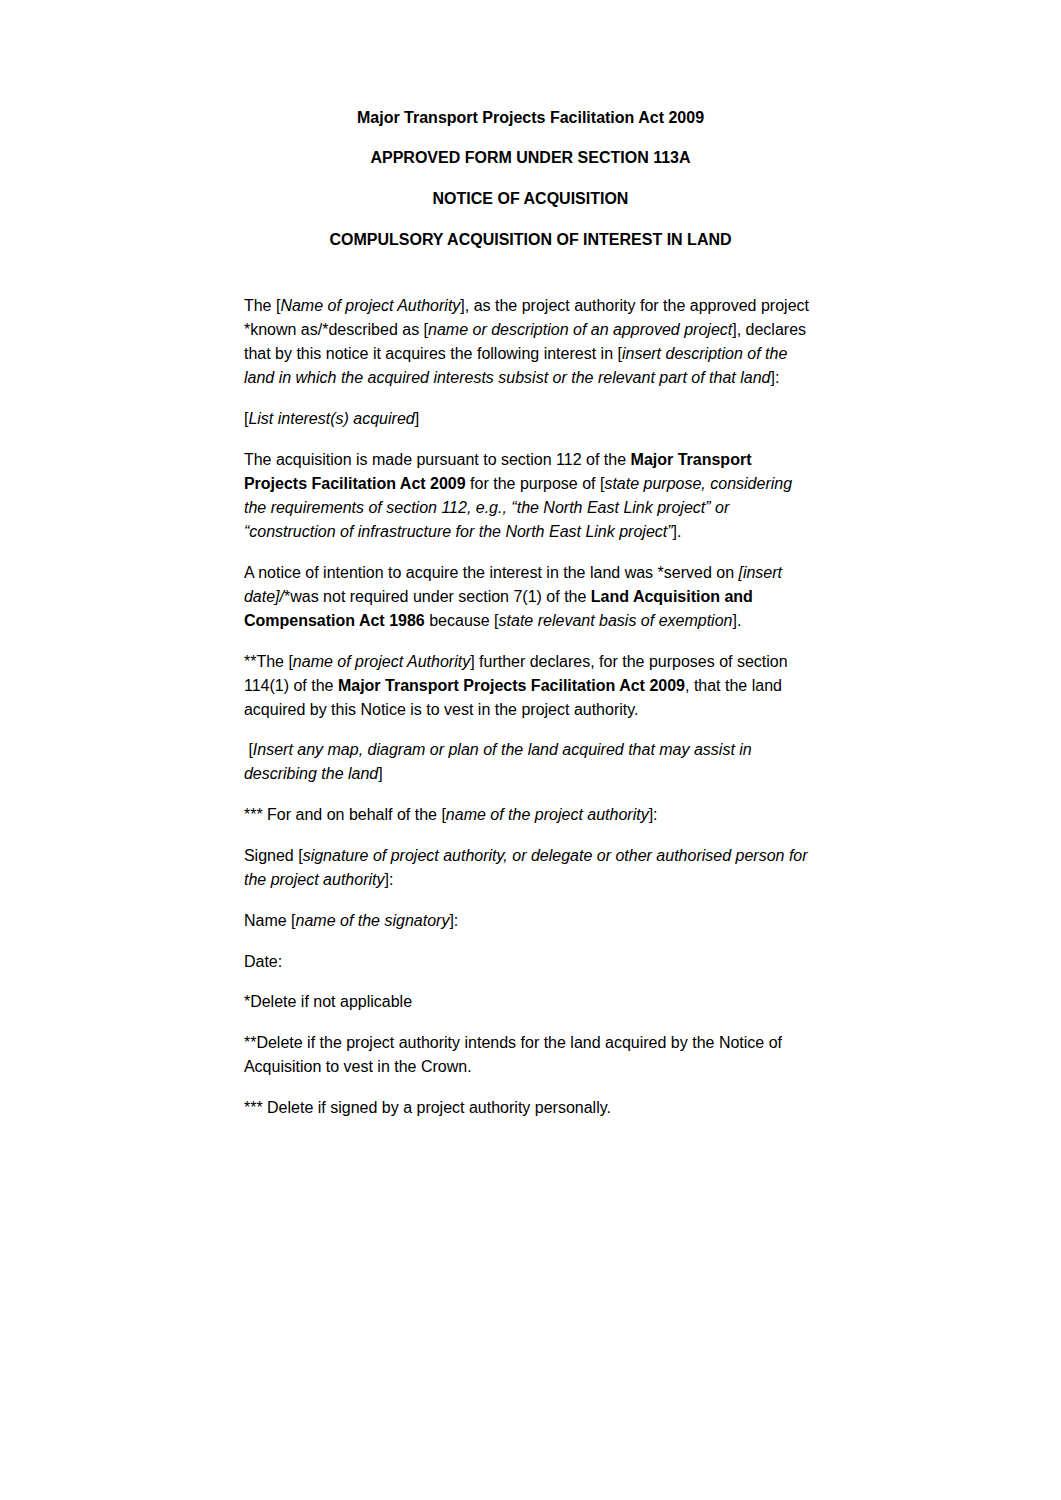Major Transport Projects Facilitation Act 2009
APPROVED FORM UNDER SECTION 113A
NOTICE OF ACQUISITION
COMPULSORY ACQUISITION OF INTEREST IN LAND
The [Name of project Authority], as the project authority for the approved project *known as/*described as [name or description of an approved project], declares that by this notice it acquires the following interest in [insert description of the land in which the acquired interests subsist or the relevant part of that land]:
[List interest(s) acquired]
The acquisition is made pursuant to section 112 of the Major Transport Projects Facilitation Act 2009 for the purpose of [state purpose, considering the requirements of section 112, e.g., “the North East Link project” or “construction of infrastructure for the North East Link project”].
A notice of intention to acquire the interest in the land was *served on [insert date]/*was not required under section 7(1) of the Land Acquisition and Compensation Act 1986 because [state relevant basis of exemption].
**The [name of project Authority] further declares, for the purposes of section 114(1) of the Major Transport Projects Facilitation Act 2009, that the land acquired by this Notice is to vest in the project authority.
[Insert any map, diagram or plan of the land acquired that may assist in describing the land]
*** For and on behalf of the [name of the project authority]:
Signed [signature of project authority, or delegate or other authorised person for the project authority]:
Name [name of the signatory]:
Date:
*Delete if not applicable
**Delete if the project authority intends for the land acquired by the Notice of Acquisition to vest in the Crown.
*** Delete if signed by a project authority personally.